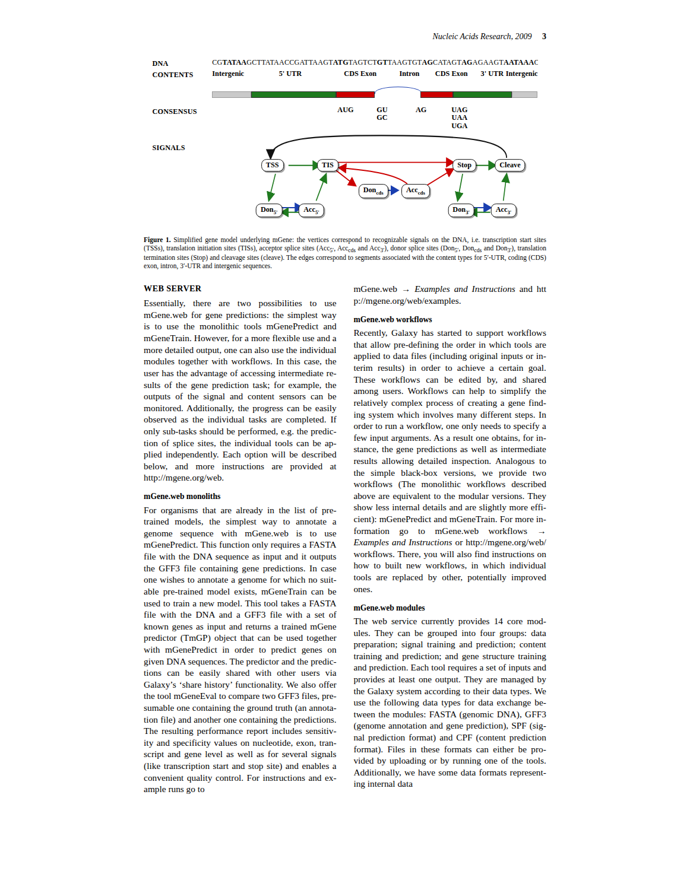Nucleic Acids Research, 20093
DNA
CGTATAAGCTTATAACCGATTAAGTATGTAGTCTGTTAAGTGTAGCATAGTAGAGAAGTAATAAACGTCAACC
CONTENTS
Intergenic 5' UTR CDS Exon Intron CDS Exon 3' UTR Intergenic
CONSENSUS
AUG GU
GC AG UAG
UAA
UGA
SIGNALS
TSS
TIS
Doncds
Acccds
Stop
Cleave
Don5'
Acc5'
Don3'
Acc3'
Figure 1. Simplified gene model underlying mGene: the vertices correspond to recognizable signals on the DNA, i.e. transcription start sites (TSSs), translation initiation sites (TISs), acceptor splice sites (Acc5′, Acccds and Acc3′), donor splice sites (Don5′, Doncds and Don3′), translation termination sites (Stop) and cleavage sites (cleave). The edges correspond to segments associated with the content types for 5′-UTR, coding (CDS) exon, intron, 3′-UTR and intergenic sequences.
WEB SERVER
Essentially, there are two possibilities to use mGene.web for gene predictions: the simplest way is to use the monolithic tools mGenePredict and mGeneTrain. However, for a more flexible use and a more detailed output, one can also use the individual modules together with workflows. In this case, the user has the advantage of accessing intermediate results of the gene prediction task; for example, the outputs of the signal and content sensors can be monitored. Additionally, the progress can be easily observed as the individual tasks are completed. If only sub-tasks should be performed, e.g. the prediction of splice sites, the individual tools can be applied independently. Each option will be described below, and more instructions are provided at http://mgene.org/web.
mGene.web monoliths
For organisms that are already in the list of pre-trained models, the simplest way to annotate a genome sequence with mGene.web is to use mGenePredict. This function only requires a FASTA file with the DNA sequence as input and it outputs the GFF3 file containing gene predictions. In case one wishes to annotate a genome for which no suitable pre-trained model exists, mGeneTrain can be used to train a new model. This tool takes a FASTA file with the DNA and a GFF3 file with a set of known genes as input and returns a trained mGene predictor (TmGP) object that can be used together with mGenePredict in order to predict genes on given DNA sequences. The predictor and the predictions can be easily shared with other users via Galaxy’s ‘share history’ functionality. We also offer the tool mGeneEval to compare two GFF3 files, presumable one containing the ground truth (an annotation file) and another one containing the predictions. The resulting performance report includes sensitivity and specificity values on nucleotide, exon, transcript and gene level as well as for several signals (like transcription start and stop site) and enables a convenient quality control. For instructions and example runs go to
mGene.web → Examples and Instructions and http://mgene.org/web/examples.
mGene.web workflows
Recently, Galaxy has started to support workflows that allow pre-defining the order in which tools are applied to data files (including original inputs or interim results) in order to achieve a certain goal. These workflows can be edited by, and shared among users. Workflows can help to simplify the relatively complex process of creating a gene finding system which involves many different steps. In order to run a workflow, one only needs to specify a few input arguments. As a result one obtains, for instance, the gene predictions as well as intermediate results allowing detailed inspection. Analogous to the simple black-box versions, we provide two workflows (The monolithic workflows described above are equivalent to the modular versions. They show less internal details and are slightly more efficient): mGenePredict and mGeneTrain. For more information go to mGene.web workflows → Examples and Instructions or http://mgene.org/web/workflows. There, you will also find instructions on how to built new workflows, in which individual tools are replaced by other, potentially improved ones.
mGene.web modules
The web service currently provides 14 core modules. They can be grouped into four groups: data preparation; signal training and prediction; content training and prediction; and gene structure training and prediction. Each tool requires a set of inputs and provides at least one output. They are managed by the Galaxy system according to their data types. We use the following data types for data exchange between the modules: FASTA (genomic DNA), GFF3 (genome annotation and gene prediction), SPF (signal prediction format) and CPF (content prediction format). Files in these formats can either be provided by uploading or by running one of the tools. Additionally, we have some data formats representing internal data